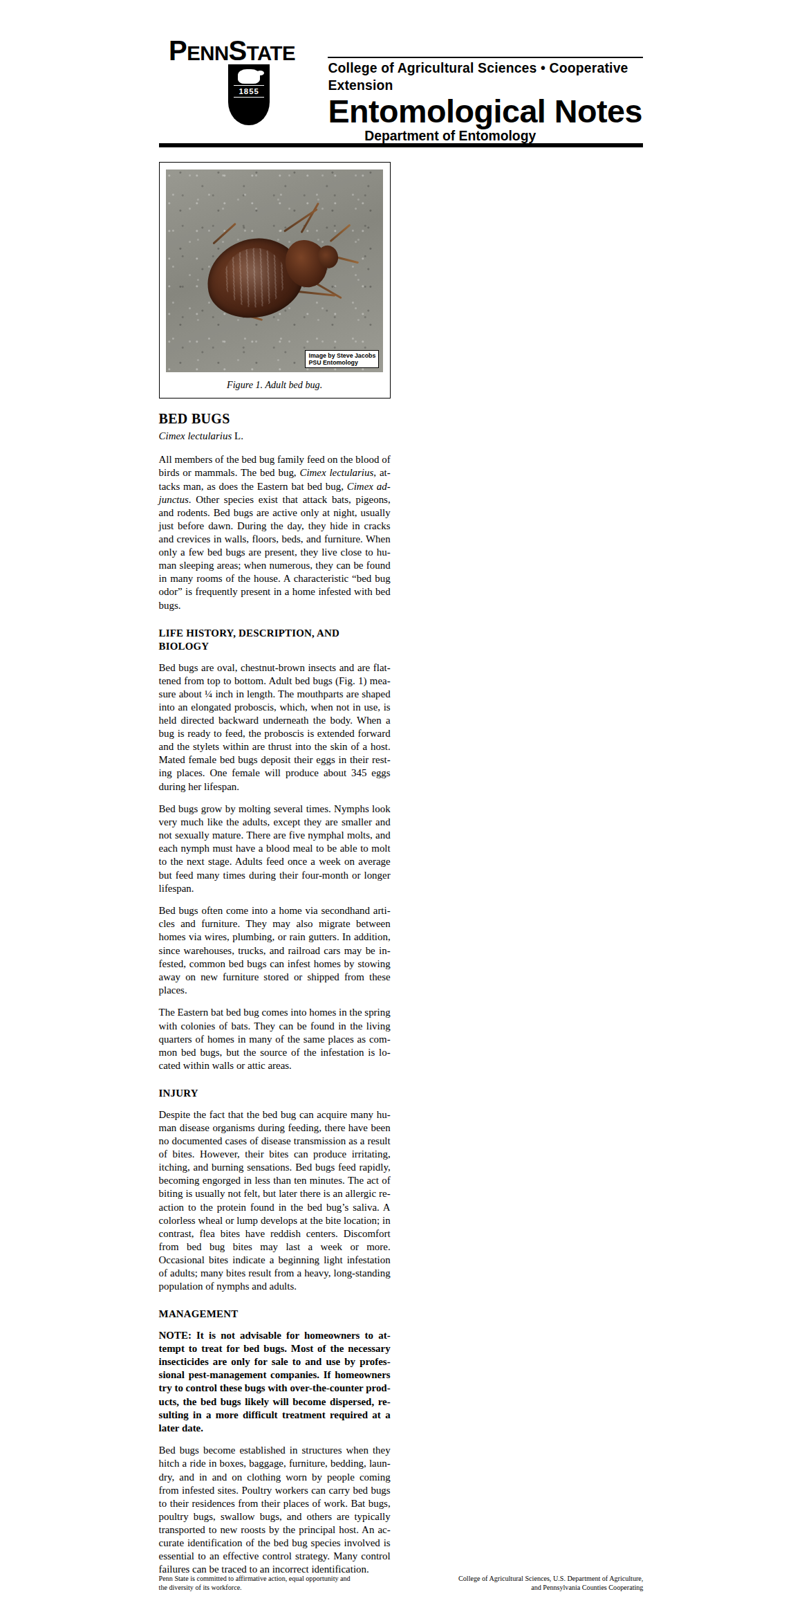PENNSTATE
1855
College of Agricultural Sciences • Cooperative Extension
Entomological Notes
Department of Entomology
Image by Steve Jacobs
PSU Entomology
Figure 1. Adult bed bug.
BED BUGS
Cimex lectularius L.
All members of the bed bug family feed on the blood of birds or mammals. The bed bug, Cimex lectularius, attacks man, as does the Eastern bat bed bug, Cimex adjunctus. Other species exist that attack bats, pigeons, and rodents. Bed bugs are active only at night, usually just before dawn. During the day, they hide in cracks and crevices in walls, floors, beds, and furniture. When only a few bed bugs are present, they live close to human sleeping areas; when numerous, they can be found in many rooms of the house. A characteristic “bed bug odor” is frequently present in a home infested with bed bugs.
LIFE HISTORY, DESCRIPTION, AND BIOLOGY
Bed bugs are oval, chestnut-brown insects and are flattened from top to bottom. Adult bed bugs (Fig. 1) measure about ¼ inch in length. The mouthparts are shaped into an elongated proboscis, which, when not in use, is held directed backward underneath the body. When a bug is ready to feed, the proboscis is extended forward and the stylets within are thrust into the skin of a host. Mated female bed bugs deposit their eggs in their resting places. One female will produce about 345 eggs during her lifespan.
Bed bugs grow by molting several times. Nymphs look very much like the adults, except they are smaller and not sexually mature. There are five nymphal molts, and each nymph must have a blood meal to be able to molt to the next stage. Adults feed once a week on average but feed many times during their four-month or longer lifespan.
Bed bugs often come into a home via secondhand articles and furniture. They may also migrate between homes via wires, plumbing, or rain gutters. In addition, since warehouses, trucks, and railroad cars may be infested, common bed bugs can infest homes by stowing away on new furniture stored or shipped from these places.
The Eastern bat bed bug comes into homes in the spring with colonies of bats. They can be found in the living quarters of homes in many of the same places as common bed bugs, but the source of the infestation is located within walls or attic areas.
INJURY
Despite the fact that the bed bug can acquire many human disease organisms during feeding, there have been no documented cases of disease transmission as a result of bites. However, their bites can produce irritating, itching, and burning sensations. Bed bugs feed rapidly, becoming engorged in less than ten minutes. The act of biting is usually not felt, but later there is an allergic reaction to the protein found in the bed bug’s saliva. A colorless wheal or lump develops at the bite location; in contrast, flea bites have reddish centers. Discomfort from bed bug bites may last a week or more. Occasional bites indicate a beginning light infestation of adults; many bites result from a heavy, long-standing population of nymphs and adults.
MANAGEMENT
NOTE: It is not advisable for homeowners to attempt to treat for bed bugs. Most of the necessary insecticides are only for sale to and use by professional pest-management companies. If homeowners try to control these bugs with over-the-counter products, the bed bugs likely will become dispersed, resulting in a more difficult treatment required at a later date.
Bed bugs become established in structures when they hitch a ride in boxes, baggage, furniture, bedding, laundry, and in and on clothing worn by people coming from infested sites. Poultry workers can carry bed bugs to their residences from their places of work. Bat bugs, poultry bugs, swallow bugs, and others are typically transported to new roosts by the principal host. An accurate identification of the bed bug species involved is essential to an effective control strategy. Many control failures can be traced to an incorrect identification.
Penn State is committed to affirmative action, equal opportunity and
the diversity of its workforce.
College of Agricultural Sciences, U.S. Department of Agriculture,
and Pennsylvania Counties Cooperating